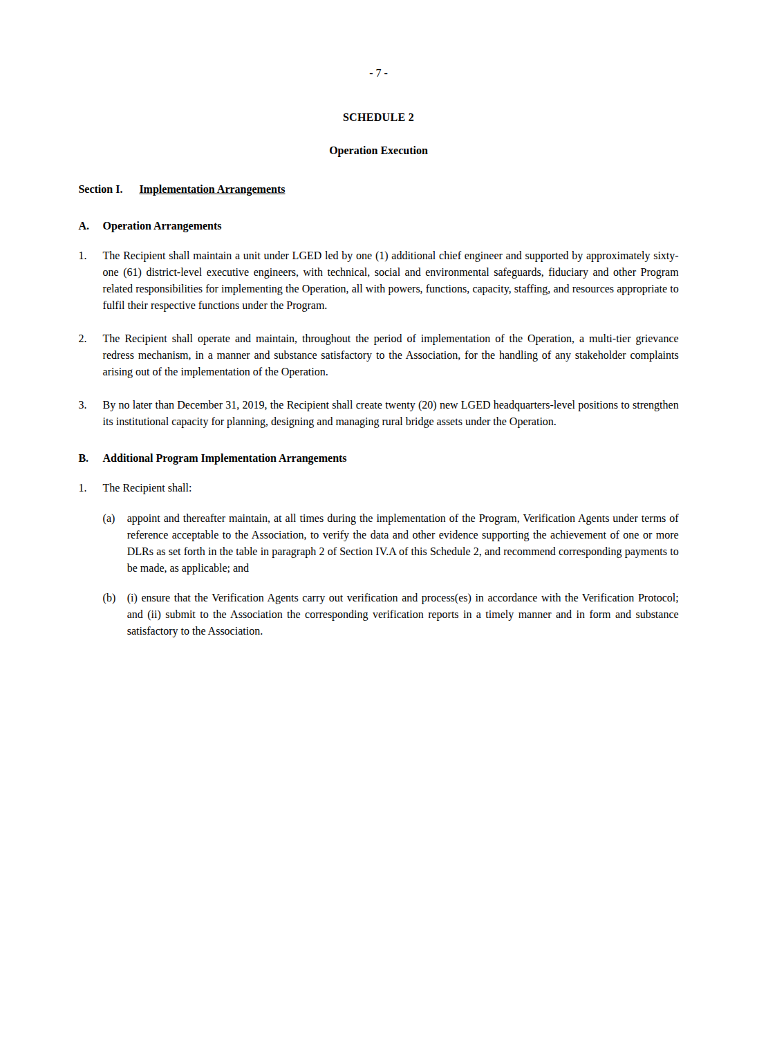- 7 -
SCHEDULE 2
Operation Execution
Section I. Implementation Arrangements
A. Operation Arrangements
1.
The Recipient shall maintain a unit under LGED led by one (1) additional chief engineer and supported by approximately sixty-one (61) district-level executive engineers, with technical, social and environmental safeguards, fiduciary and other Program related responsibilities for implementing the Operation, all with powers, functions, capacity, staffing, and resources appropriate to fulfil their respective functions under the Program.
2.
The Recipient shall operate and maintain, throughout the period of implementation of the Operation, a multi-tier grievance redress mechanism, in a manner and substance satisfactory to the Association, for the handling of any stakeholder complaints arising out of the implementation of the Operation.
3.
By no later than December 31, 2019, the Recipient shall create twenty (20) new LGED headquarters-level positions to strengthen its institutional capacity for planning, designing and managing rural bridge assets under the Operation.
B. Additional Program Implementation Arrangements
1.
The Recipient shall:
(a)
appoint and thereafter maintain, at all times during the implementation of the Program, Verification Agents under terms of reference acceptable to the Association, to verify the data and other evidence supporting the achievement of one or more DLRs as set forth in the table in paragraph 2 of Section IV.A of this Schedule 2, and recommend corresponding payments to be made, as applicable; and
(b)
(i) ensure that the Verification Agents carry out verification and process(es) in accordance with the Verification Protocol; and (ii) submit to the Association the corresponding verification reports in a timely manner and in form and substance satisfactory to the Association.